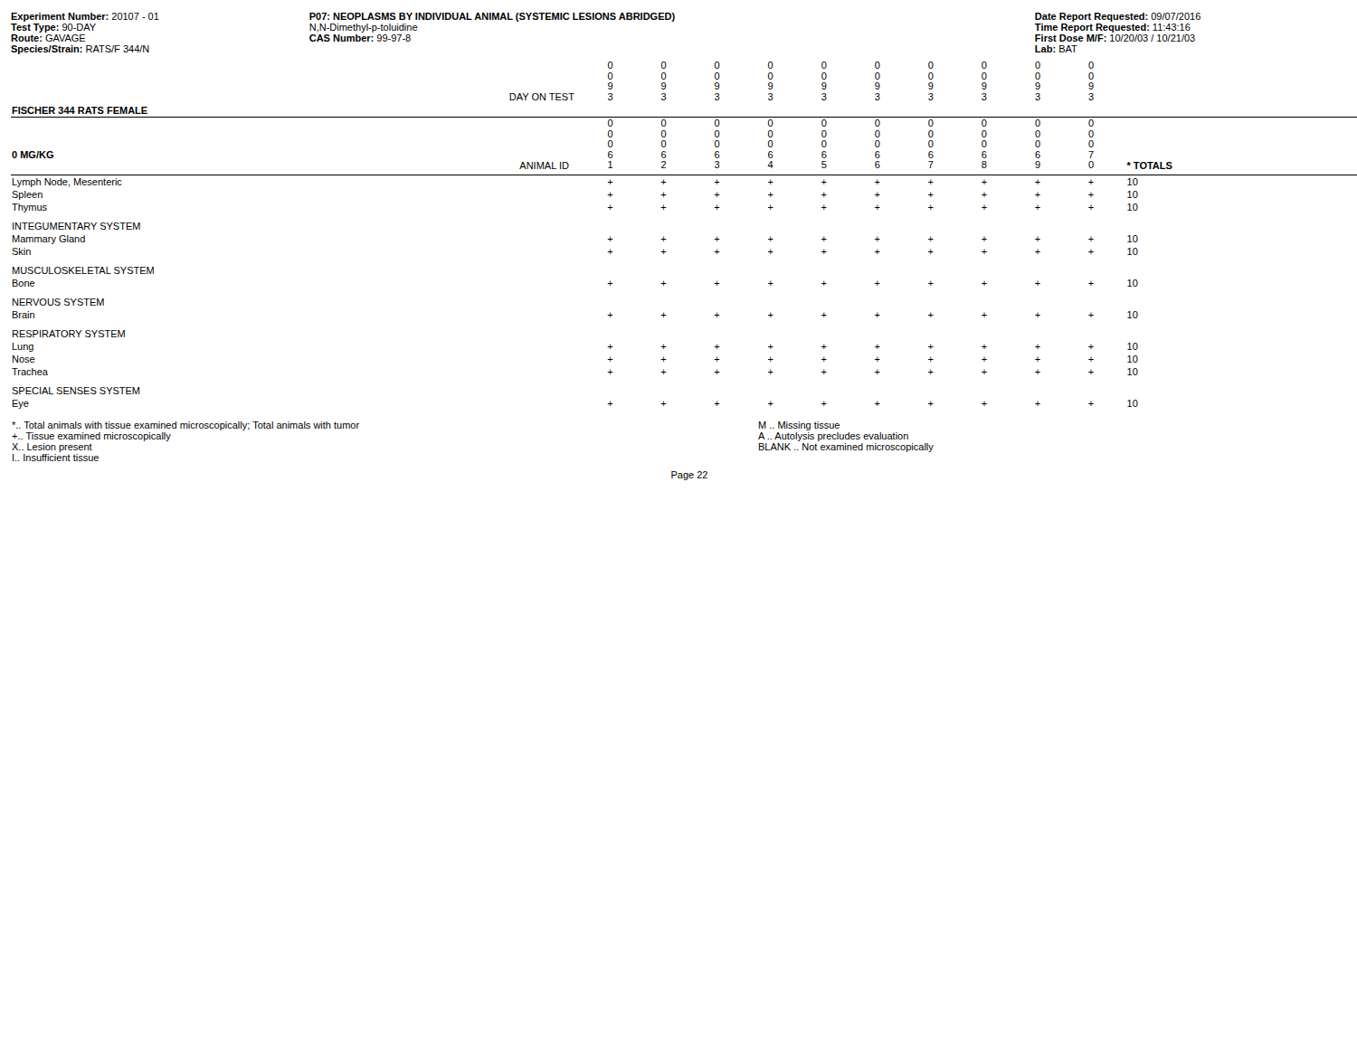| Experiment Number: 20107 - 01 | P07: NEOPLASMS BY INDIVIDUAL ANIMAL (SYSTEMIC LESIONS ABRIDGED) | Date Report Requested: 09/07/2016 |
| Test Type: 90-DAY | N,N-Dimethyl-p-toluidine | Time Report Requested: 11:43:16 |
| Route: GAVAGE | CAS Number: 99-97-8 | First Dose M/F: 10/20/03 / 10/21/03 |
| Species/Strain: RATS/F 344/N | | Lab: BAT |
| DAY ON TEST | 0 0 9 3 | 0 0 9 3 | 0 0 9 3 | 0 0 9 3 | 0 0 9 3 | 0 0 9 3 | 0 0 9 3 | 0 0 9 3 | 0 0 9 3 | 0 0 9 3 | |
| FISCHER 344 RATS FEMALE | | |
| 0 MG/KG ANIMAL ID | 0 0 0 6 1 | 0 0 0 6 2 | 0 0 0 6 3 | 0 0 0 6 4 | 0 0 0 6 5 | 0 0 0 6 6 | 0 0 0 6 7 | 0 0 0 6 8 | 0 0 0 6 9 | 0 0 0 7 0 | * TOTALS |
| Lymph Node, Mesenteric | + | + | + | + | + | + | + | + | + | + | 10 |
| Spleen | + | + | + | + | + | + | + | + | + | + | 10 |
| Thymus | + | + | + | + | + | + | + | + | + | + | 10 |
| INTEGUMENTARY SYSTEM |
| Mammary Gland | + | + | + | + | + | + | + | + | + | + | 10 |
| Skin | + | + | + | + | + | + | + | + | + | + | 10 |
| MUSCULOSKELETAL SYSTEM |
| Bone | + | + | + | + | + | + | + | + | + | + | 10 |
| NERVOUS SYSTEM |
| Brain | + | + | + | + | + | + | + | + | + | + | 10 |
| RESPIRATORY SYSTEM |
| Lung | + | + | + | + | + | + | + | + | + | + | 10 |
| Nose | + | + | + | + | + | + | + | + | + | + | 10 |
| Trachea | + | + | + | + | + | + | + | + | + | + | 10 |
| SPECIAL SENSES SYSTEM |
| Eye | + | + | + | + | + | + | + | + | + | + | 10 |
| *.. Total animals with tissue examined microscopically; Total animals with tumor +.. Tissue examined microscopically X.. Lesion present I.. Insufficient tissue | M .. Missing tissue A .. Autolysis precludes evaluation BLANK .. Not examined microscopically |
Page 22